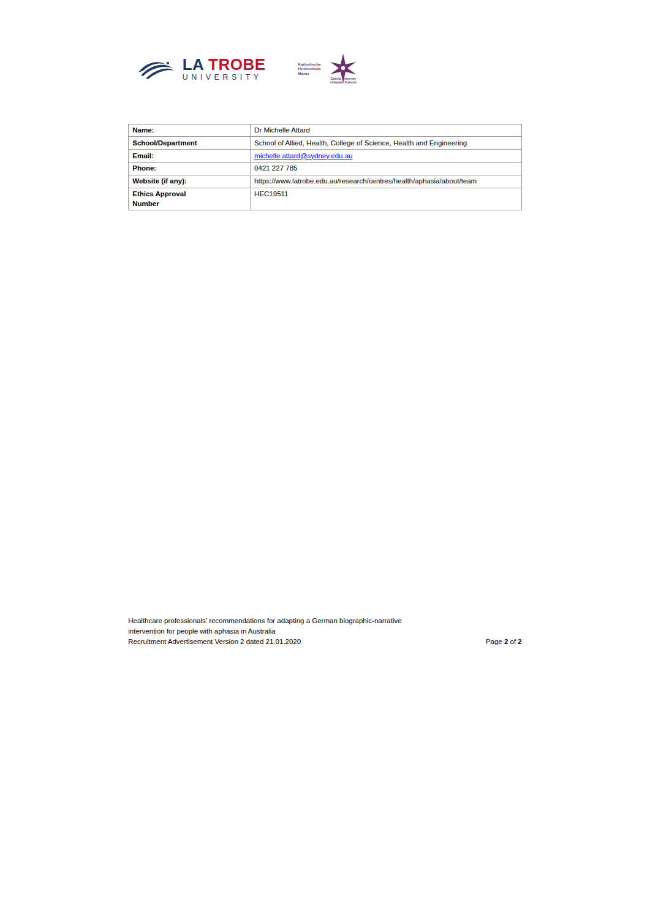LA TROBE
UNIVERSITY
Katholische
Hochschule
Mainz
Catholic University
of Applied Sciences
| Name: | Dr Michelle Attard |
| School/Department | School of Allied, Health, College of Science, Health and Engineering |
| Email: | michelle.attard@sydney.edu.au |
| Phone: | 0421 227 785 |
| Website (if any): | https://www.latrobe.edu.au/research/centres/health/aphasia/about/team |
| Ethics Approval Number | HEC19511 |
Healthcare professionals’ recommendations for adapting a German biographic-narrative
intervention for people with aphasia in Australia
Recruitment Advertisement Version 2 dated 21.01.2020 Page 2 of 2